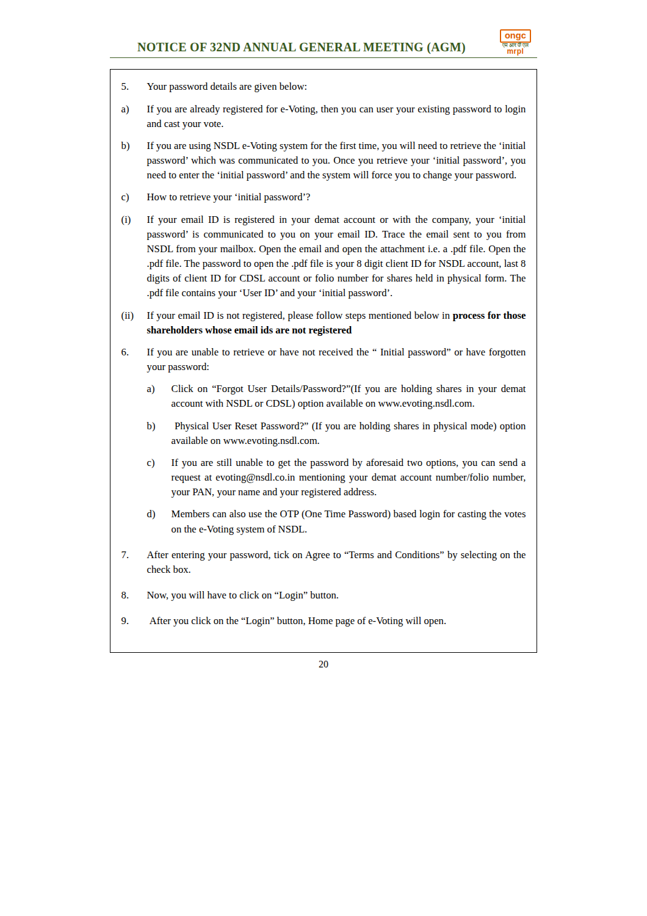NOTICE OF 32ND ANNUAL GENERAL MEETING (AGM)
ongc
एम आर पी एल
mrpl
| 5. | Your password details are given below: |
| a) | If you are already registered for e-Voting, then you can user your existing password to login and cast your vote. |
| b) | If you are using NSDL e-Voting system for the first time, you will need to retrieve the ‘initial password’ which was communicated to you. Once you retrieve your ‘initial password’, you need to enter the ‘initial password’ and the system will force you to change your password. |
| c) | How to retrieve your ‘initial password’? |
| (i) | If your email ID is registered in your demat account or with the company, your ‘initial password’ is communicated to you on your email ID. Trace the email sent to you from NSDL from your mailbox. Open the email and open the attachment i.e. a .pdf file. Open the .pdf file. The password to open the .pdf file is your 8 digit client ID for NSDL account, last 8 digits of client ID for CDSL account or folio number for shares held in physical form. The .pdf file contains your ‘User ID’ and your ‘initial password’. |
| (ii) | If your email ID is not registered, please follow steps mentioned below in process for those shareholders whose email ids are not registered |
| 6. | If you are unable to retrieve or have not received the “ Initial password” or have forgotten your password: |
| | / a) / Click on “Forgot User Details/Password?”(If you are holding shares in your demat account with NSDL or CDSL) option available on www.evoting.nsdl.com. / / b) / Physical User Reset Password?” (If you are holding shares in physical mode) option available on www.evoting.nsdl.com. / / c) / If you are still unable to get the password by aforesaid two options, you can send a request at evoting@nsdl.co.in mentioning your demat account number/folio number, your PAN, your name and your registered address. / / d) / Members can also use the OTP (One Time Password) based login for casting the votes on the e-Voting system of NSDL. / |
| 7. | After entering your password, tick on Agree to “Terms and Conditions” by selecting on the check box. |
| 8. | Now, you will have to click on “Login” button. |
| 9. | After you click on the “Login” button, Home page of e-Voting will open. |
20